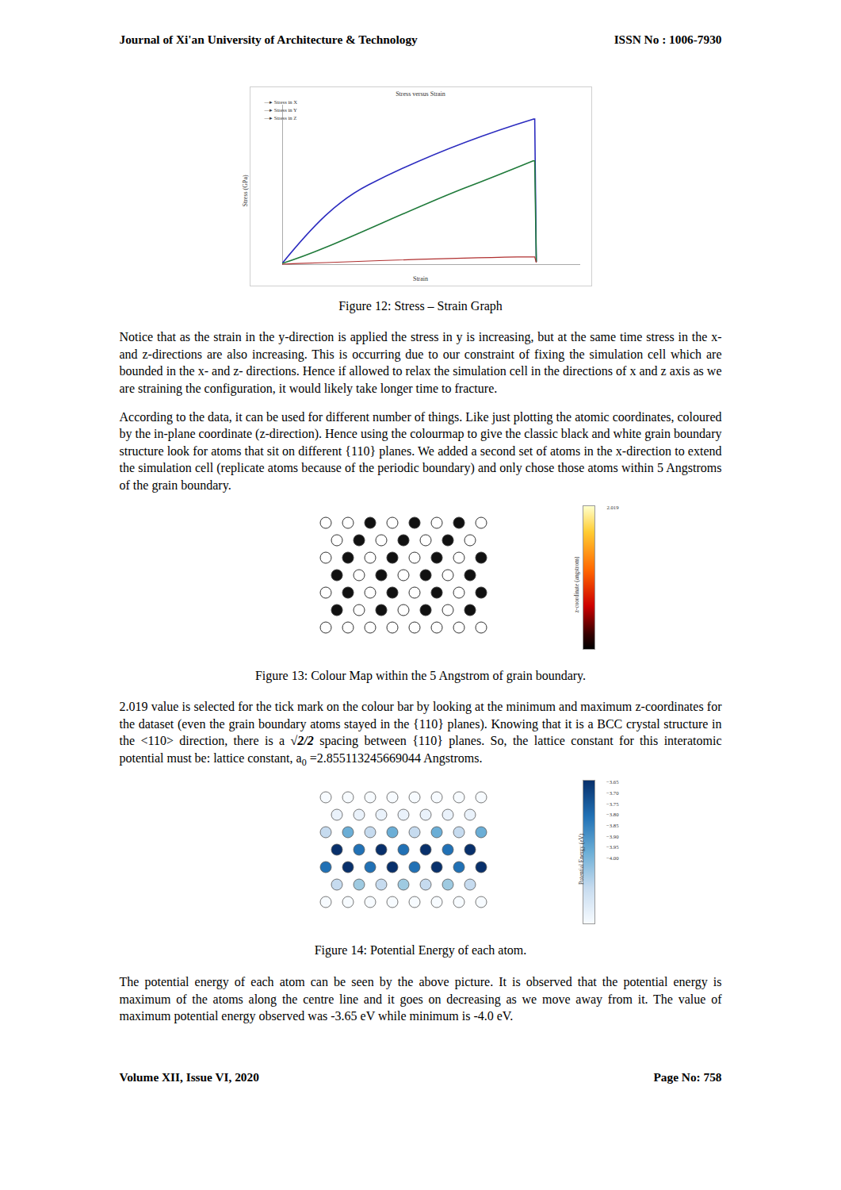Journal of Xi'an University of Architecture & Technology
ISSN No : 1006-7930
Stress versus Strain
—▸ Stress in X —▸ Stress in Y —▸ Stress in Z
Stress (GPa)
0.00 0.02 0.04 0.06 0.08 0.10 0.12 0.14 0 2 4 6 8 10
Strain
Figure 12: Stress – Strain Graph
Notice that as the strain in the y-direction is applied the stress in y is increasing, but at the same time stress in the x- and z-directions are also increasing. This is occurring due to our constraint of fixing the simulation cell which are bounded in the x- and z- directions. Hence if allowed to relax the simulation cell in the directions of x and z axis as we are straining the configuration, it would likely take longer time to fracture.
According to the data, it can be used for different number of things. Like just plotting the atomic coordinates, coloured by the in-plane coordinate (z-direction). Hence using the colourmap to give the classic black and white grain boundary structure look for atoms that sit on different {110} planes. We added a second set of atoms in the x-direction to extend the simulation cell (replicate atoms because of the periodic boundary) and only chose those atoms within 5 Angstroms of the grain boundary.
2.019
z-coordinate (angstrom)
Figure 13: Colour Map within the 5 Angstrom of grain boundary.
2.019 value is selected for the tick mark on the colour bar by looking at the minimum and maximum z-coordinates for the dataset (even the grain boundary atoms stayed in the {110} planes). Knowing that it is a BCC crystal structure in the <110> direction, there is a √2/2 spacing between {110} planes. So, the lattice constant for this interatomic potential must be: lattice constant, a0 =2.855113245669044 Angstroms.
−3.65
−3.70
−3.75
−3.80
−3.85
−3.90
−3.95
−4.00
Potential Energy (eV)
Figure 14: Potential Energy of each atom.
The potential energy of each atom can be seen by the above picture. It is observed that the potential energy is maximum of the atoms along the centre line and it goes on decreasing as we move away from it. The value of maximum potential energy observed was -3.65 eV while minimum is -4.0 eV.
Volume XII, Issue VI, 2020
Page No: 758